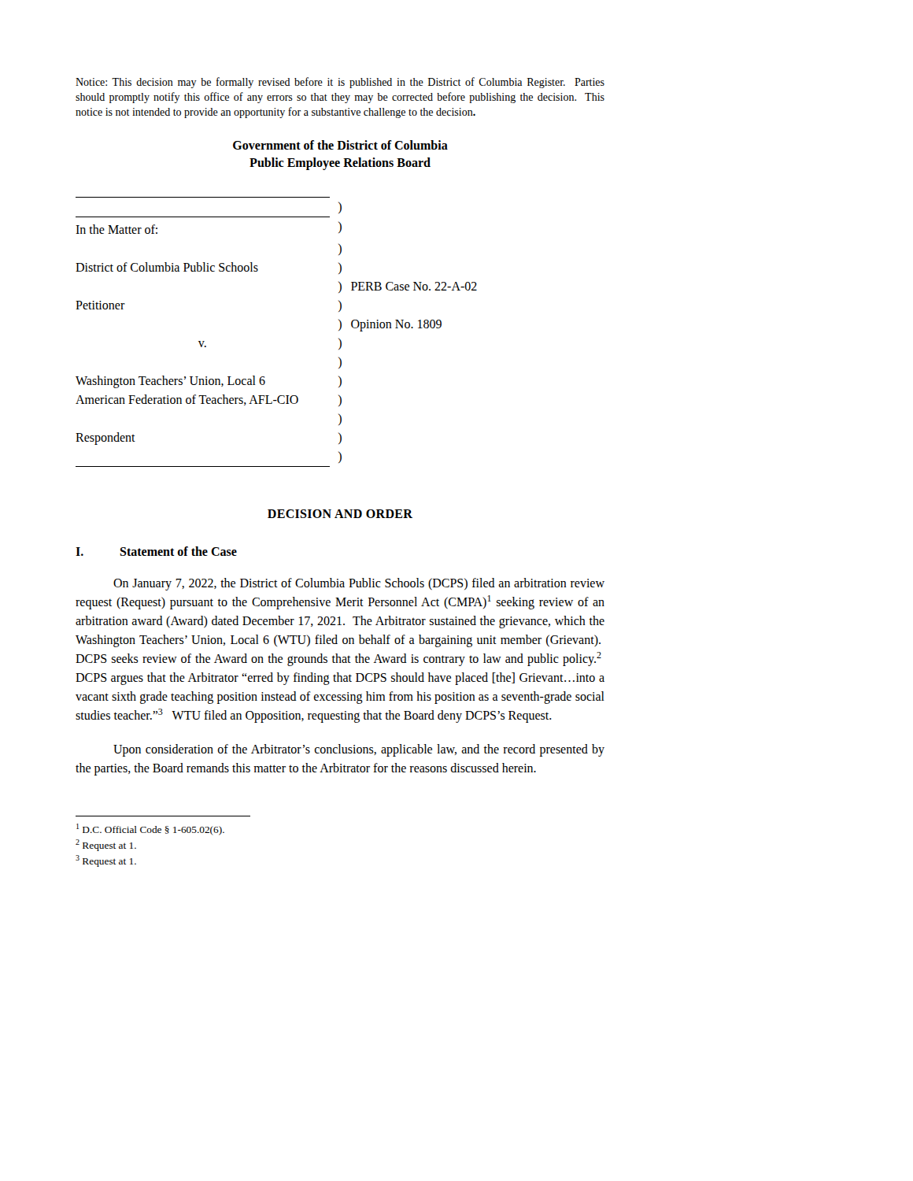Notice: This decision may be formally revised before it is published in the District of Columbia Register. Parties should promptly notify this office of any errors so that they may be corrected before publishing the decision. This notice is not intended to provide an opportunity for a substantive challenge to the decision.
Government of the District of Columbia
Public Employee Relations Board
| | ) | |
| In the Matter of: | ) | |
| | ) | |
| District of Columbia Public Schools | ) | |
| | ) | PERB Case No. 22-A-02 |
| Petitioner | ) | |
| | ) | Opinion No. 1809 |
| v. | ) | |
| | ) | |
| Washington Teachers’ Union, Local 6 | ) | |
| American Federation of Teachers, AFL-CIO | ) | |
| | ) | |
| Respondent | ) | |
| | ) | |
DECISION AND ORDER
I. Statement of the Case
On January 7, 2022, the District of Columbia Public Schools (DCPS) filed an arbitration review request (Request) pursuant to the Comprehensive Merit Personnel Act (CMPA)1 seeking review of an arbitration award (Award) dated December 17, 2021. The Arbitrator sustained the grievance, which the Washington Teachers’ Union, Local 6 (WTU) filed on behalf of a bargaining unit member (Grievant). DCPS seeks review of the Award on the grounds that the Award is contrary to law and public policy.2 DCPS argues that the Arbitrator “erred by finding that DCPS should have placed [the] Grievant…into a vacant sixth grade teaching position instead of excessing him from his position as a seventh-grade social studies teacher.”3 WTU filed an Opposition, requesting that the Board deny DCPS’s Request.
Upon consideration of the Arbitrator’s conclusions, applicable law, and the record presented by the parties, the Board remands this matter to the Arbitrator for the reasons discussed herein.
1 D.C. Official Code § 1-605.02(6).
2 Request at 1.
3 Request at 1.